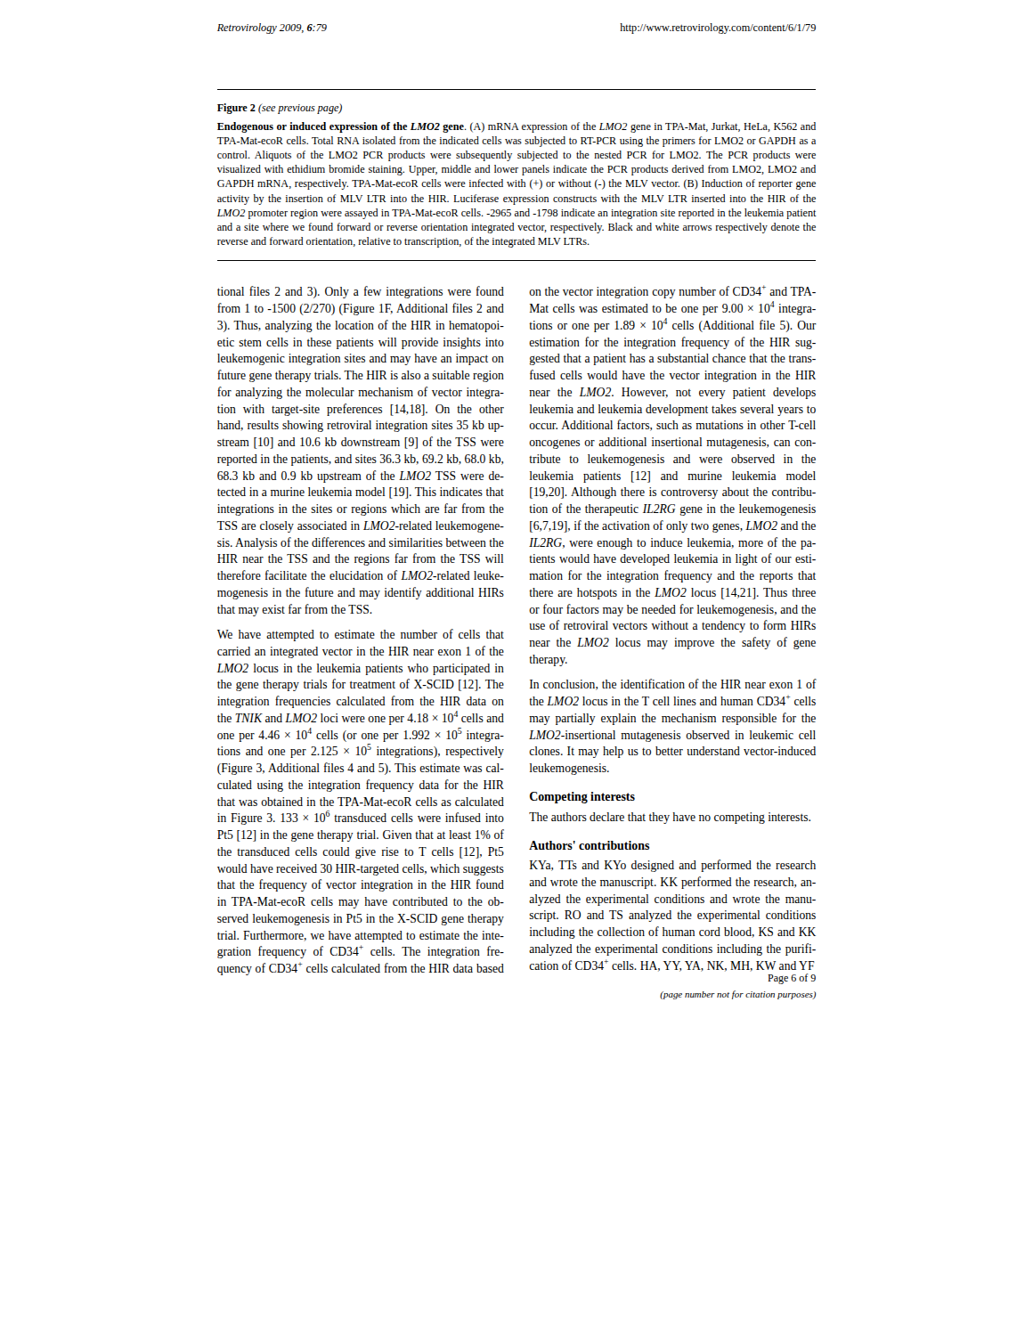Retrovirology 2009, 6:79
http://www.retrovirology.com/content/6/1/79
Figure 2 (see previous page)
Endogenous or induced expression of the LMO2 gene. (A) mRNA expression of the LMO2 gene in TPA-Mat, Jurkat, HeLa, K562 and TPA-Mat-ecoR cells. Total RNA isolated from the indicated cells was subjected to RT-PCR using the primers for LMO2 or GAPDH as a control. Aliquots of the LMO2 PCR products were subsequently subjected to the nested PCR for LMO2. The PCR products were visualized with ethidium bromide staining. Upper, middle and lower panels indicate the PCR products derived from LMO2, LMO2 and GAPDH mRNA, respectively. TPA-Mat-ecoR cells were infected with (+) or without (-) the MLV vector. (B) Induction of reporter gene activity by the insertion of MLV LTR into the HIR. Luciferase expression constructs with the MLV LTR inserted into the HIR of the LMO2 promoter region were assayed in TPA-Mat-ecoR cells. -2965 and -1798 indicate an integration site reported in the leukemia patient and a site where we found forward or reverse orientation integrated vector, respectively. Black and white arrows respectively denote the reverse and forward orientation, relative to transcription, of the integrated MLV LTRs.
tional files 2 and 3). Only a few integrations were found from 1 to -1500 (2/270) (Figure 1F, Additional files 2 and 3). Thus, analyzing the location of the HIR in hematopoietic stem cells in these patients will provide insights into leukemogenic integration sites and may have an impact on future gene therapy trials. The HIR is also a suitable region for analyzing the molecular mechanism of vector integration with target-site preferences [14,18]. On the other hand, results showing retroviral integration sites 35 kb upstream [10] and 10.6 kb downstream [9] of the TSS were reported in the patients, and sites 36.3 kb, 69.2 kb, 68.0 kb, 68.3 kb and 0.9 kb upstream of the LMO2 TSS were detected in a murine leukemia model [19]. This indicates that integrations in the sites or regions which are far from the TSS are closely associated in LMO2-related leukemogenesis. Analysis of the differences and similarities between the HIR near the TSS and the regions far from the TSS will therefore facilitate the elucidation of LMO2-related leukemogenesis in the future and may identify additional HIRs that may exist far from the TSS.
We have attempted to estimate the number of cells that carried an integrated vector in the HIR near exon 1 of the LMO2 locus in the leukemia patients who participated in the gene therapy trials for treatment of X-SCID [12]. The integration frequencies calculated from the HIR data on the TNIK and LMO2 loci were one per 4.18 × 104 cells and one per 4.46 × 104 cells (or one per 1.992 × 105 integrations and one per 2.125 × 105 integrations), respectively (Figure 3, Additional files 4 and 5). This estimate was calculated using the integration frequency data for the HIR that was obtained in the TPA-Mat-ecoR cells as calculated in Figure 3. 133 × 106 transduced cells were infused into Pt5 [12] in the gene therapy trial. Given that at least 1% of the transduced cells could give rise to T cells [12], Pt5 would have received 30 HIR-targeted cells, which suggests that the frequency of vector integration in the HIR found in TPA-Mat-ecoR cells may have contributed to the observed leukemogenesis in Pt5 in the X-SCID gene therapy trial. Furthermore, we have attempted to estimate the integration frequency of CD34+ cells. The integration frequency of CD34+ cells calculated from the HIR data based on the vector integration copy number of CD34+ and TPA-Mat cells was estimated to be one per 9.00 × 104 integrations or one per 1.89 × 104 cells (Additional file 5). Our estimation for the integration frequency of the HIR suggested that a patient has a substantial chance that the transfused cells would have the vector integration in the HIR near the LMO2. However, not every patient develops leukemia and leukemia development takes several years to occur. Additional factors, such as mutations in other T-cell oncogenes or additional insertional mutagenesis, can contribute to leukemogenesis and were observed in the leukemia patients [12] and murine leukemia model [19,20]. Although there is controversy about the contribution of the therapeutic IL2RG gene in the leukemogenesis [6,7,19], if the activation of only two genes, LMO2 and the IL2RG, were enough to induce leukemia, more of the patients would have developed leukemia in light of our estimation for the integration frequency and the reports that there are hotspots in the LMO2 locus [14,21]. Thus three or four factors may be needed for leukemogenesis, and the use of retroviral vectors without a tendency to form HIRs near the LMO2 locus may improve the safety of gene therapy.
In conclusion, the identification of the HIR near exon 1 of the LMO2 locus in the T cell lines and human CD34+ cells may partially explain the mechanism responsible for the LMO2-insertional mutagenesis observed in leukemic cell clones. It may help us to better understand vector-induced leukemogenesis.
Competing interests
The authors declare that they have no competing interests.
Authors' contributions
KYa, TTs and KYo designed and performed the research and wrote the manuscript. KK performed the research, analyzed the experimental conditions and wrote the manuscript. RO and TS analyzed the experimental conditions including the collection of human cord blood, KS and KK analyzed the experimental conditions including the purification of CD34+ cells. HA, YY, YA, NK, MH, KW and YF
Page 6 of 9
(page number not for citation purposes)